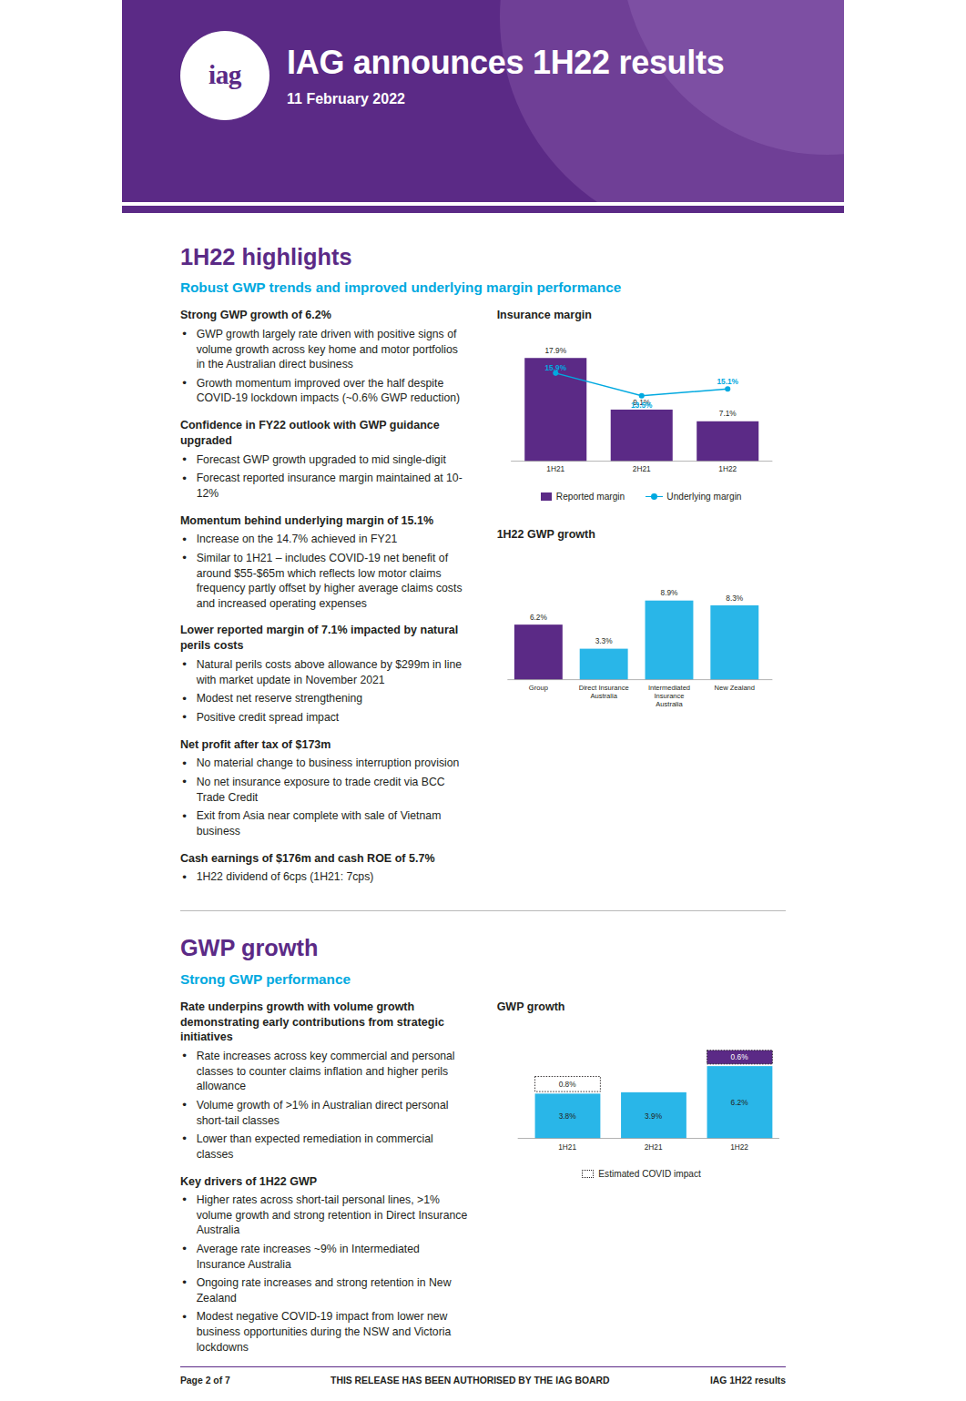iag
IAG announces 1H22 results
11 February 2022
1H22 highlights
Robust GWP trends and improved underlying margin performance
Strong GWP growth of 6.2%
GWP growth largely rate driven with positive signs of volume growth across key home and motor portfolios in the Australian direct business
Growth momentum improved over the half despite COVID-19 lockdown impacts (~0.6% GWP reduction)
Confidence in FY22 outlook with GWP guidance upgraded
Forecast GWP growth upgraded to mid single-digit
Forecast reported insurance margin maintained at 10-12%
Momentum behind underlying margin of 15.1%
Increase on the 14.7% achieved in FY21
Similar to 1H21 – includes COVID-19 net benefit of around $55-$65m which reflects low motor claims frequency partly offset by higher average claims costs and increased operating expenses
Lower reported margin of 7.1% impacted by natural perils costs
Natural perils costs above allowance by $299m in line with market update in November 2021
Modest net reserve strengthening
Positive credit spread impact
Net profit after tax of $173m
No material change to business interruption provision
No net insurance exposure to trade credit via BCC Trade Credit
Exit from Asia near complete with sale of Vietnam business
Cash earnings of $176m and cash ROE of 5.7%
1H22 dividend of 6cps (1H21: 7cps)
Insurance margin
17.9% 9.1% 7.1% 15.9% 13.5% 15.1% 1H21 2H21 1H22
Reported margin
Underlying margin
1H22 GWP growth
6.2% 3.3% 8.9% 8.3% Group Direct Insurance Australia Intermediated Insurance Australia New Zealand
GWP growth
Strong GWP performance
Rate underpins growth with volume growth demonstrating early contributions from strategic initiatives
Rate increases across key commercial and personal classes to counter claims inflation and higher perils allowance
Volume growth of >1% in Australian direct personal short-tail classes
Lower than expected remediation in commercial classes
Key drivers of 1H22 GWP
Higher rates across short-tail personal lines, >1% volume growth and strong retention in Direct Insurance Australia
Average rate increases ~9% in Intermediated Insurance Australia
Ongoing rate increases and strong retention in New Zealand
Modest negative COVID-19 impact from lower new business opportunities during the NSW and Victoria lockdowns
GWP growth
0.8% 3.8% 3.9% 0.6% 6.2% 1H21 2H21 1H22
Estimated COVID impact
Page 2 of 7
THIS RELEASE HAS BEEN AUTHORISED BY THE IAG BOARD
IAG 1H22 results